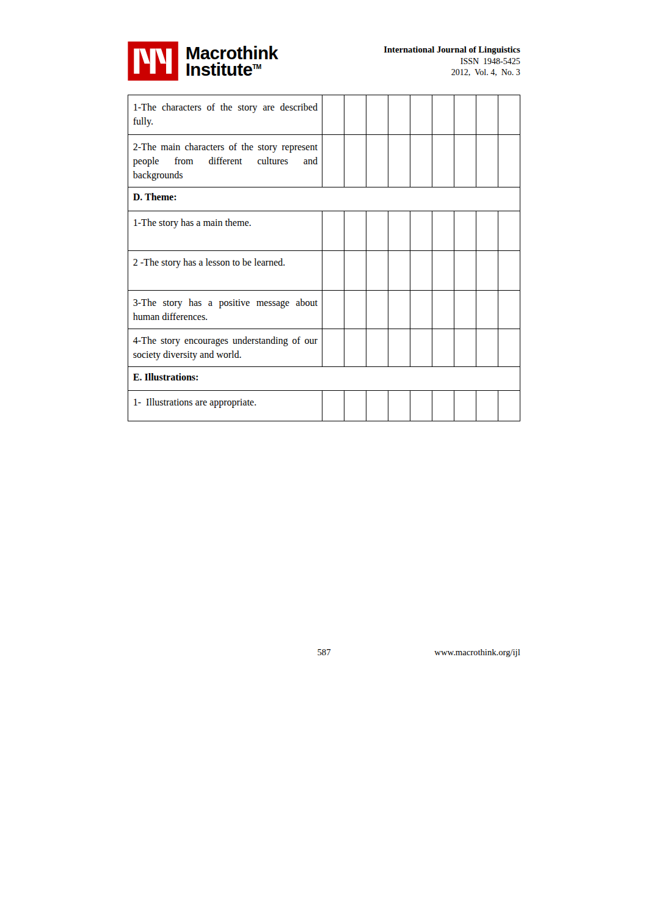Macrothink InstituteTM
International Journal of Linguistics
ISSN 1948-5425
2012, Vol. 4, No. 3
| 1-The characters of the story are described fully. | | | | | | | | | |
| 2-The main characters of the story represent people from different cultures and backgrounds | | | | | | | | | |
| D. Theme: |
| 1-The story has a main theme. | | | | | | | | | |
| 2 -The story has a lesson to be learned. | | | | | | | | | |
| 3-The story has a positive message about human differences. | | | | | | | | | |
| 4-The story encourages understanding of our society diversity and world. | | | | | | | | | |
| E. Illustrations: |
| 1- Illustrations are appropriate. | | | | | | | | | |
587
www.macrothink.org/ijl